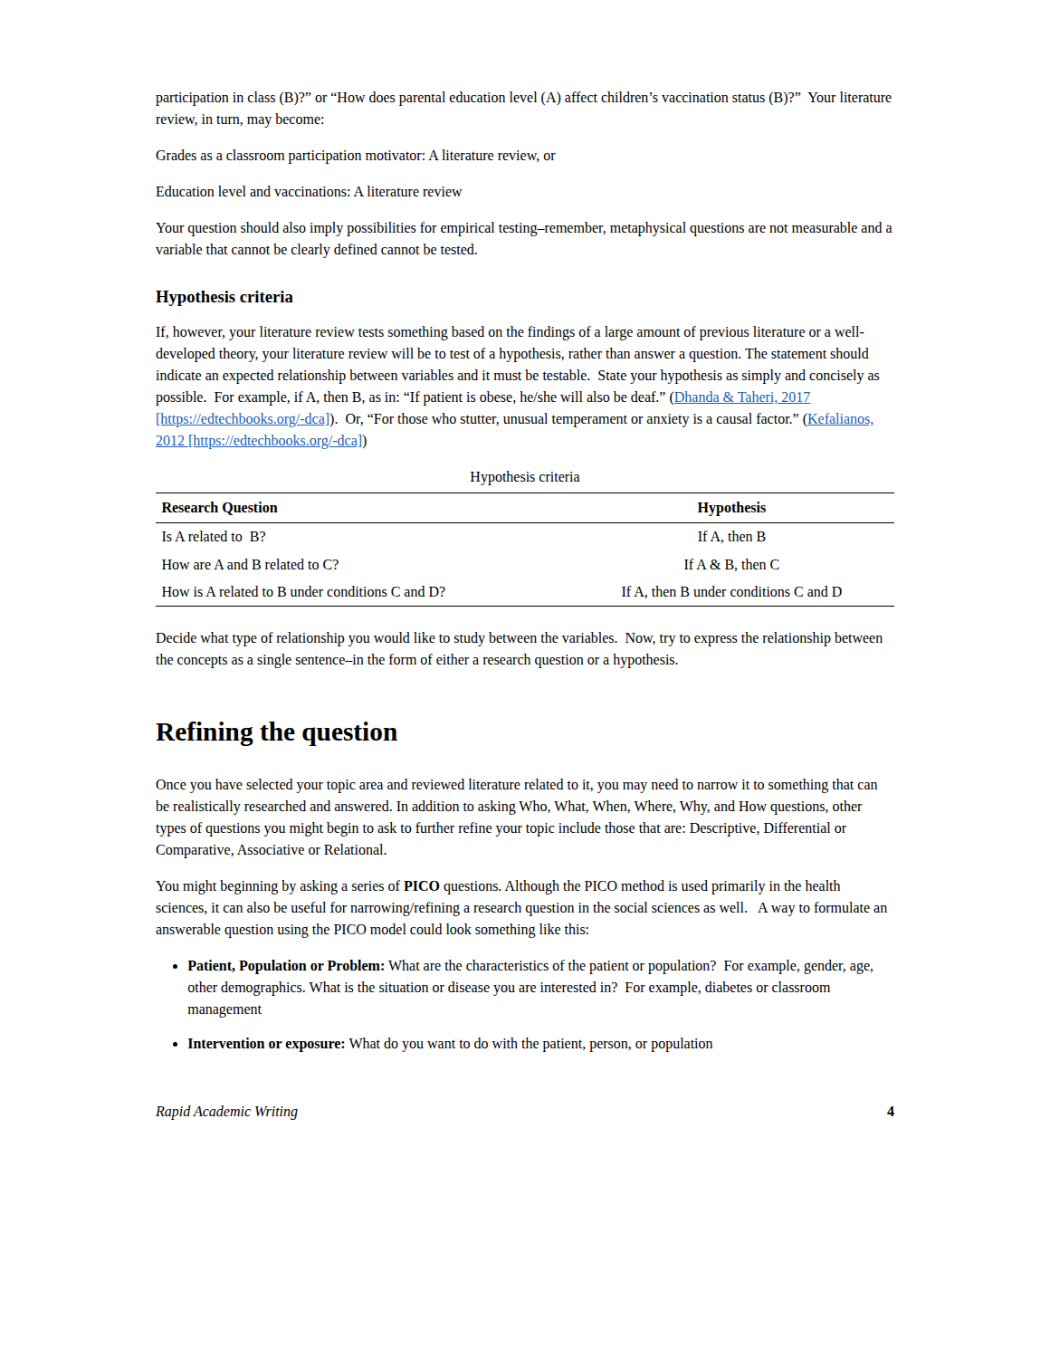participation in class (B)?” or “How does parental education level (A) affect children’s vaccination status (B)?” Your literature review, in turn, may become:
Grades as a classroom participation motivator: A literature review, or
Education level and vaccinations: A literature review
Your question should also imply possibilities for empirical testing–remember, metaphysical questions are not measurable and a variable that cannot be clearly defined cannot be tested.
Hypothesis criteria
If, however, your literature review tests something based on the findings of a large amount of previous literature or a well-developed theory, your literature review will be to test of a hypothesis, rather than answer a question. The statement should indicate an expected relationship between variables and it must be testable. State your hypothesis as simply and concisely as possible. For example, if A, then B, as in: “If patient is obese, he/she will also be deaf.” (Dhanda & Taheri, 2017 [https://edtechbooks.org/-dca]). Or, “For those who stutter, unusual temperament or anxiety is a causal factor.” (Kefalianos, 2012 [https://edtechbooks.org/-dca])
Hypothesis criteria
| Research Question | Hypothesis |
| --- | --- |
| Is A related to B? | If A, then B |
| How are A and B related to C? | If A & B, then C |
| How is A related to B under conditions C and D? | If A, then B under conditions C and D |
Decide what type of relationship you would like to study between the variables. Now, try to express the relationship between the concepts as a single sentence–in the form of either a research question or a hypothesis.
Refining the question
Once you have selected your topic area and reviewed literature related to it, you may need to narrow it to something that can be realistically researched and answered. In addition to asking Who, What, When, Where, Why, and How questions, other types of questions you might begin to ask to further refine your topic include those that are: Descriptive, Differential or Comparative, Associative or Relational.
You might beginning by asking a series of PICO questions. Although the PICO method is used primarily in the health sciences, it can also be useful for narrowing/refining a research question in the social sciences as well. A way to formulate an answerable question using the PICO model could look something like this:
Patient, Population or Problem: What are the characteristics of the patient or population? For example, gender, age, other demographics. What is the situation or disease you are interested in? For example, diabetes or classroom management
Intervention or exposure: What do you want to do with the patient, person, or population
Rapid Academic Writing 4